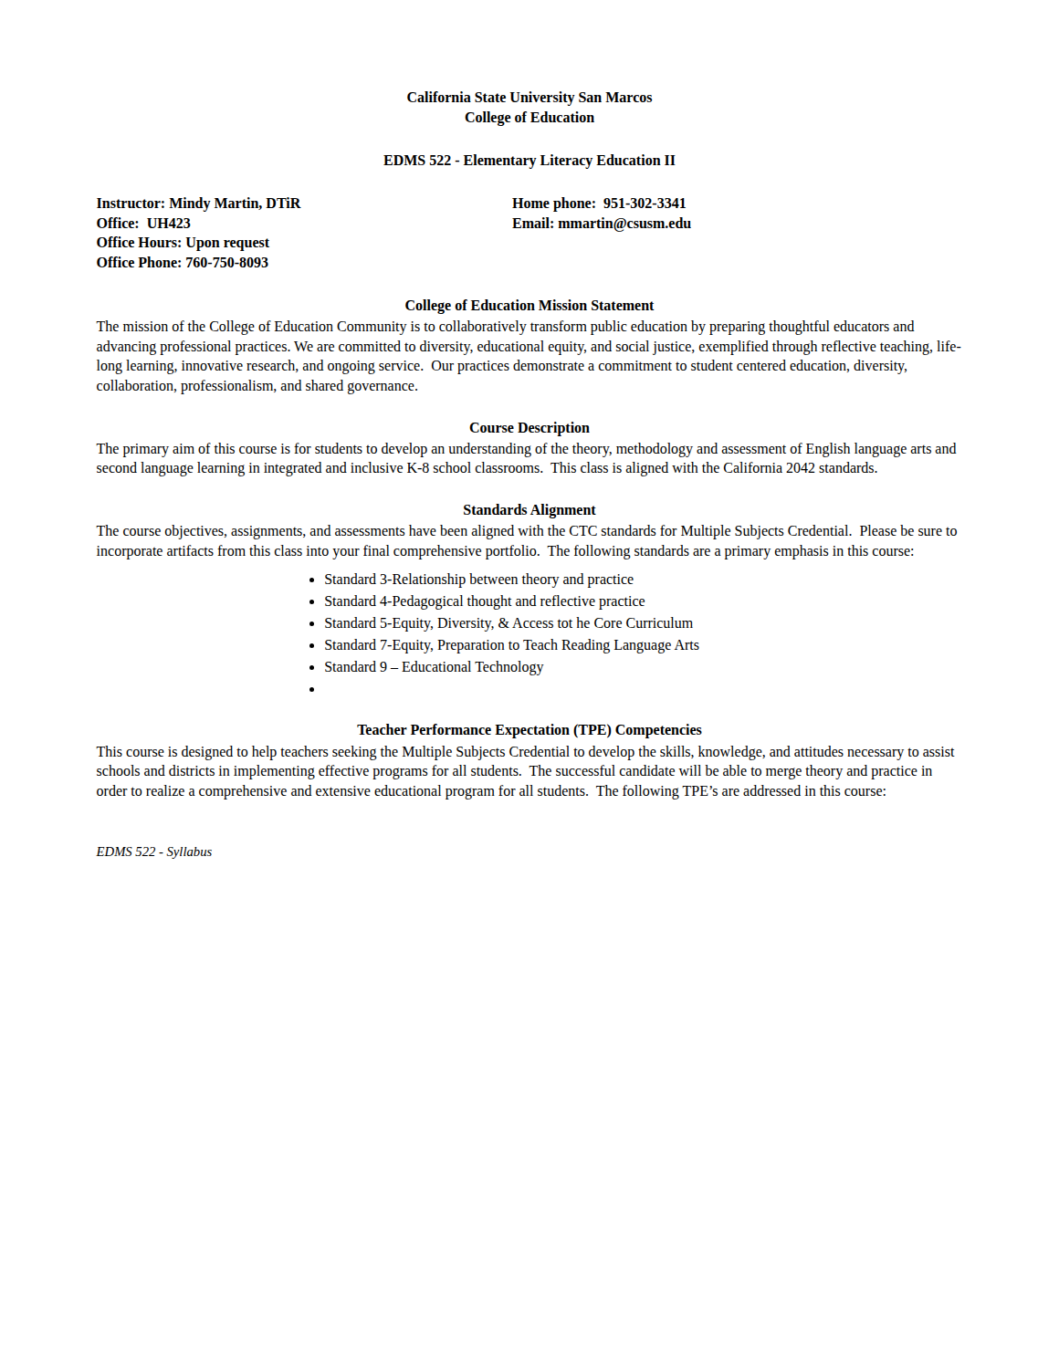California State University San Marcos
College of Education
EDMS 522 - Elementary Literacy Education II
| Instructor: Mindy Martin, DTiR | Home phone: 951-302-3341 |
| Office: UH423 | Email: mmartin@csusm.edu |
| Office Hours: Upon request | |
| Office Phone: 760-750-8093 | |
College of Education Mission Statement
The mission of the College of Education Community is to collaboratively transform public education by preparing thoughtful educators and advancing professional practices. We are committed to diversity, educational equity, and social justice, exemplified through reflective teaching, life-long learning, innovative research, and ongoing service. Our practices demonstrate a commitment to student centered education, diversity, collaboration, professionalism, and shared governance.
Course Description
The primary aim of this course is for students to develop an understanding of the theory, methodology and assessment of English language arts and second language learning in integrated and inclusive K-8 school classrooms. This class is aligned with the California 2042 standards.
Standards Alignment
The course objectives, assignments, and assessments have been aligned with the CTC standards for Multiple Subjects Credential. Please be sure to incorporate artifacts from this class into your final comprehensive portfolio. The following standards are a primary emphasis in this course:
Standard 3-Relationship between theory and practice
Standard 4-Pedagogical thought and reflective practice
Standard 5-Equity, Diversity, & Access tot he Core Curriculum
Standard 7-Equity, Preparation to Teach Reading Language Arts
Standard 9 – Educational Technology
Teacher Performance Expectation (TPE) Competencies
This course is designed to help teachers seeking the Multiple Subjects Credential to develop the skills, knowledge, and attitudes necessary to assist schools and districts in implementing effective programs for all students. The successful candidate will be able to merge theory and practice in order to realize a comprehensive and extensive educational program for all students. The following TPE’s are addressed in this course:
EDMS 522 - Syllabus